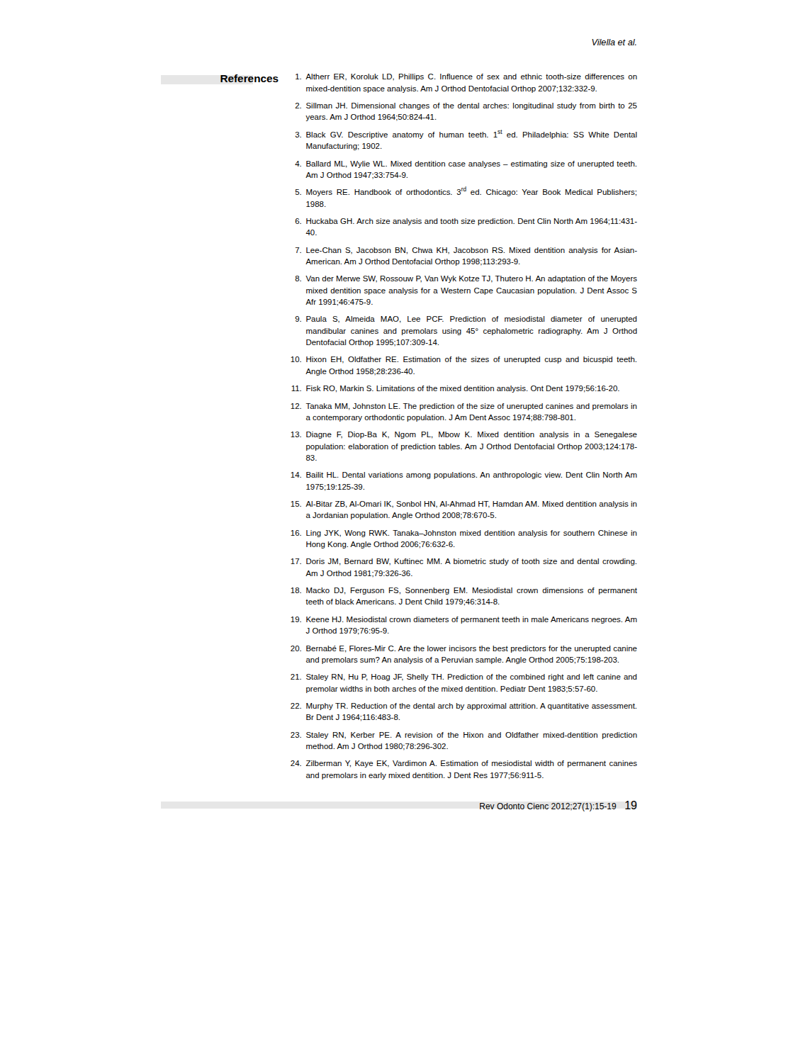Vilella et al.
References
Altherr ER, Koroluk LD, Phillips C. Influence of sex and ethnic tooth-size differences on mixed-dentition space analysis. Am J Orthod Dentofacial Orthop 2007;132:332-9.
Sillman JH. Dimensional changes of the dental arches: longitudinal study from birth to 25 years. Am J Orthod 1964;50:824-41.
Black GV. Descriptive anatomy of human teeth. 1st ed. Philadelphia: SS White Dental Manufacturing; 1902.
Ballard ML, Wylie WL. Mixed dentition case analyses – estimating size of unerupted teeth. Am J Orthod 1947;33:754-9.
Moyers RE. Handbook of orthodontics. 3rd ed. Chicago: Year Book Medical Publishers; 1988.
Huckaba GH. Arch size analysis and tooth size prediction. Dent Clin North Am 1964;11:431-40.
Lee-Chan S, Jacobson BN, Chwa KH, Jacobson RS. Mixed dentition analysis for Asian-American. Am J Orthod Dentofacial Orthop 1998;113:293-9.
Van der Merwe SW, Rossouw P, Van Wyk Kotze TJ, Thutero H. An adaptation of the Moyers mixed dentition space analysis for a Western Cape Caucasian population. J Dent Assoc S Afr 1991;46:475-9.
Paula S, Almeida MAO, Lee PCF. Prediction of mesiodistal diameter of unerupted mandibular canines and premolars using 45° cephalometric radiography. Am J Orthod Dentofacial Orthop 1995;107:309-14.
Hixon EH, Oldfather RE. Estimation of the sizes of unerupted cusp and bicuspid teeth. Angle Orthod 1958;28:236-40.
Fisk RO, Markin S. Limitations of the mixed dentition analysis. Ont Dent 1979;56:16-20.
Tanaka MM, Johnston LE. The prediction of the size of unerupted canines and premolars in a contemporary orthodontic population. J Am Dent Assoc 1974;88:798-801.
Diagne F, Diop-Ba K, Ngom PL, Mbow K. Mixed dentition analysis in a Senegalese population: elaboration of prediction tables. Am J Orthod Dentofacial Orthop 2003;124:178-83.
Bailit HL. Dental variations among populations. An anthropologic view. Dent Clin North Am 1975;19:125-39.
Al-Bitar ZB, Al-Omari IK, Sonbol HN, Al-Ahmad HT, Hamdan AM. Mixed dentition analysis in a Jordanian population. Angle Orthod 2008;78:670-5.
Ling JYK, Wong RWK. Tanaka–Johnston mixed dentition analysis for southern Chinese in Hong Kong. Angle Orthod 2006;76:632-6.
Doris JM, Bernard BW, Kuftinec MM. A biometric study of tooth size and dental crowding. Am J Orthod 1981;79:326-36.
Macko DJ, Ferguson FS, Sonnenberg EM. Mesiodistal crown dimensions of permanent teeth of black Americans. J Dent Child 1979;46:314-8.
Keene HJ. Mesiodistal crown diameters of permanent teeth in male Americans negroes. Am J Orthod 1979;76:95-9.
Bernabé E, Flores-Mir C. Are the lower incisors the best predictors for the unerupted canine and premolars sum? An analysis of a Peruvian sample. Angle Orthod 2005;75:198-203.
Staley RN, Hu P, Hoag JF, Shelly TH. Prediction of the combined right and left canine and premolar widths in both arches of the mixed dentition. Pediatr Dent 1983;5:57-60.
Murphy TR. Reduction of the dental arch by approximal attrition. A quantitative assessment. Br Dent J 1964;116:483-8.
Staley RN, Kerber PE. A revision of the Hixon and Oldfather mixed-dentition prediction method. Am J Orthod 1980;78:296-302.
Zilberman Y, Kaye EK, Vardimon A. Estimation of mesiodistal width of permanent canines and premolars in early mixed dentition. J Dent Res 1977;56:911-5.
Rev Odonto Cienc 2012;27(1):15-1919